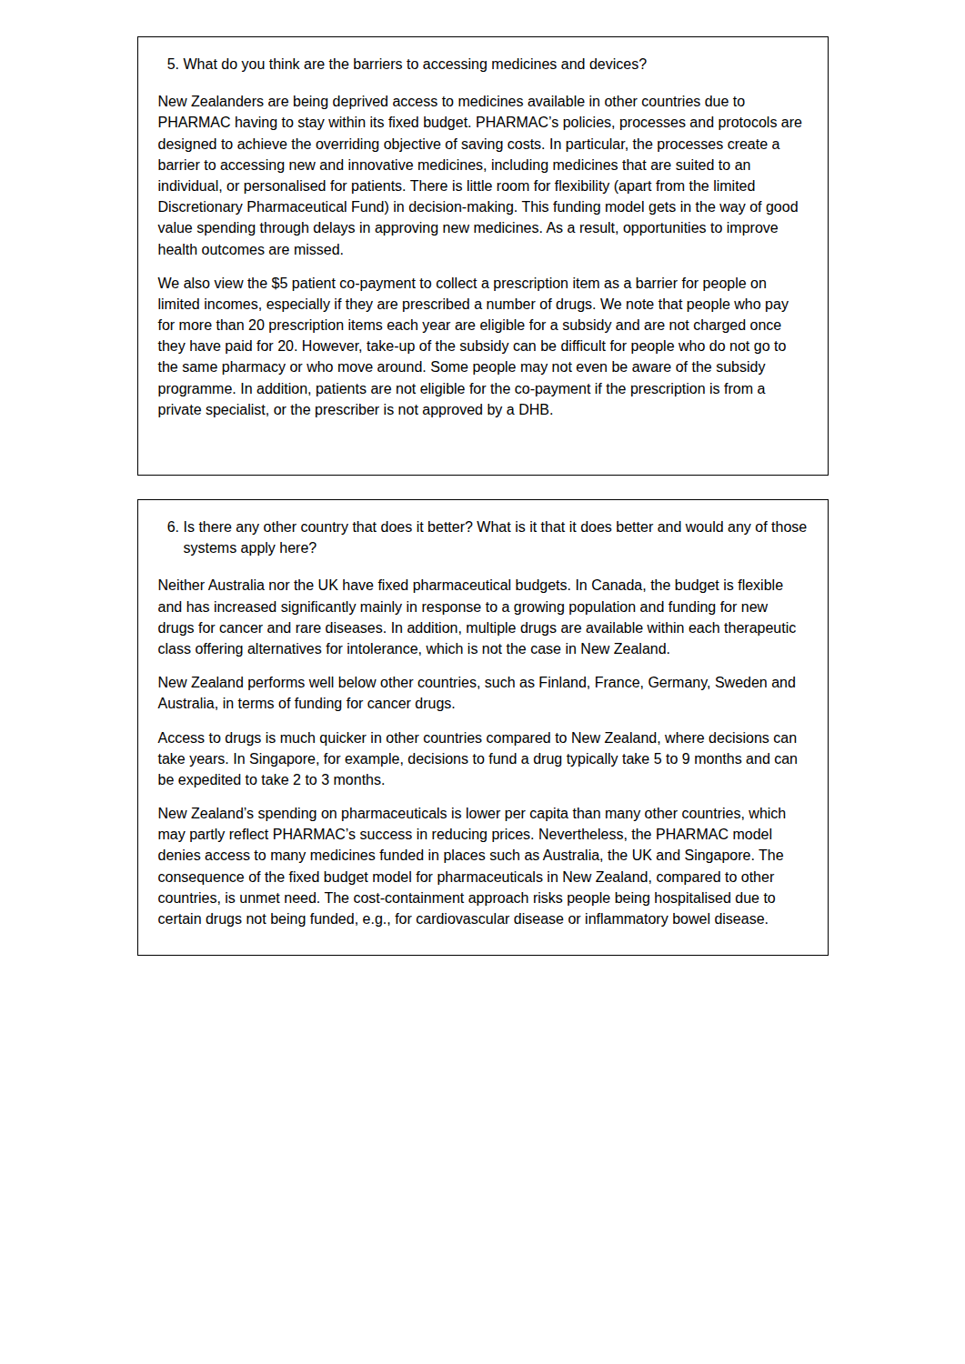What do you think are the barriers to accessing medicines and devices?
New Zealanders are being deprived access to medicines available in other countries due to PHARMAC having to stay within its fixed budget. PHARMAC’s policies, processes and protocols are designed to achieve the overriding objective of saving costs. In particular, the processes create a barrier to accessing new and innovative medicines, including medicines that are suited to an individual, or personalised for patients. There is little room for flexibility (apart from the limited Discretionary Pharmaceutical Fund) in decision-making. This funding model gets in the way of good value spending through delays in approving new medicines. As a result, opportunities to improve health outcomes are missed.
We also view the $5 patient co-payment to collect a prescription item as a barrier for people on limited incomes, especially if they are prescribed a number of drugs. We note that people who pay for more than 20 prescription items each year are eligible for a subsidy and are not charged once they have paid for 20. However, take-up of the subsidy can be difficult for people who do not go to the same pharmacy or who move around. Some people may not even be aware of the subsidy programme. In addition, patients are not eligible for the co-payment if the prescription is from a private specialist, or the prescriber is not approved by a DHB.
Is there any other country that does it better? What is it that it does better and would any of those systems apply here?
Neither Australia nor the UK have fixed pharmaceutical budgets. In Canada, the budget is flexible and has increased significantly mainly in response to a growing population and funding for new drugs for cancer and rare diseases. In addition, multiple drugs are available within each therapeutic class offering alternatives for intolerance, which is not the case in New Zealand.
New Zealand performs well below other countries, such as Finland, France, Germany, Sweden and Australia, in terms of funding for cancer drugs.
Access to drugs is much quicker in other countries compared to New Zealand, where decisions can take years. In Singapore, for example, decisions to fund a drug typically take 5 to 9 months and can be expedited to take 2 to 3 months.
New Zealand’s spending on pharmaceuticals is lower per capita than many other countries, which may partly reflect PHARMAC’s success in reducing prices. Nevertheless, the PHARMAC model denies access to many medicines funded in places such as Australia, the UK and Singapore. The consequence of the fixed budget model for pharmaceuticals in New Zealand, compared to other countries, is unmet need. The cost-containment approach risks people being hospitalised due to certain drugs not being funded, e.g., for cardiovascular disease or inflammatory bowel disease.